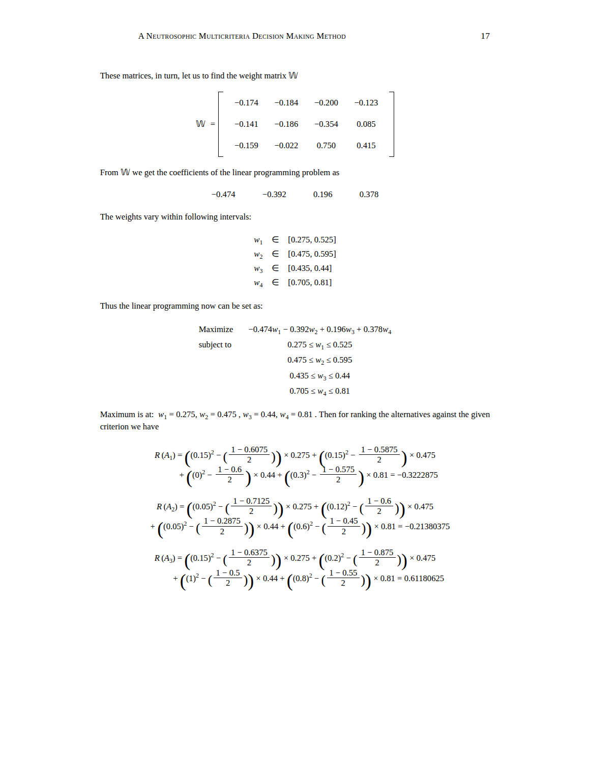A Neutrosophic Multicriteria Decision Making Method 17
These matrices, in turn, let us to find the weight matrix 𝕎
𝕎 =
| −0.174 | −0.184 | −0.200 | −0.123 |
| −0.141 | −0.186 | −0.354 | 0.085 |
| −0.159 | −0.022 | 0.750 | 0.415 |
From 𝕎 we get the coefficients of the linear programming problem as
| −0.474 | −0.392 | 0.196 | 0.378 |
The weights vary within following intervals:
| w 1 | ∈ | [0.275, 0.525] |
| w 2 | ∈ | [0.475, 0.595] |
| w 3 | ∈ | [0.435, 0.44] |
| w 4 | ∈ | [0.705, 0.81] |
Thus the linear programming now can be set as:
| Maximize | −0.474 w 1 − 0.392 w 2 + 0.196 w 3 + 0.378 w 4 |
| subject to | 0.275 ≤ w 1 ≤ 0.525 |
| | 0.475 ≤ w 2 ≤ 0.595 |
| | 0.435 ≤ w 3 ≤ 0.44 |
| | 0.705 ≤ w 4 ≤ 0.81 |
Maximum is at: w1 = 0.275, w2 = 0.475 , w3 = 0.44, w4 = 0.81 . Then for ranking the alternatives against the given criterion we have
R (A1) = ((0.15)2 − (1 − 0.60752)) × 0.275 + ((0.15)2 − 1 − 0.58752) × 0.475 + ((0)2 − 1 − 0.62) × 0.44 + ((0.3)2 − 1 − 0.5752) × 0.81 = −0.3222875
R (A2) = ((0.05)2 − (1 − 0.71252)) × 0.275 + ((0.12)2 − (1 − 0.62)) × 0.475 + ((0.05)2 − (1 − 0.28752)) × 0.44 + ((0.6)2 − (1 − 0.452)) × 0.81 = −0.21380375
R (A3) = ((0.15)2 − (1 − 0.63752)) × 0.275 + ((0.2)2 − (1 − 0.8752)) × 0.475 + ((1)2 − (1 − 0.52)) × 0.44 + ((0.8)2 − (1 − 0.552)) × 0.81 = 0.61180625